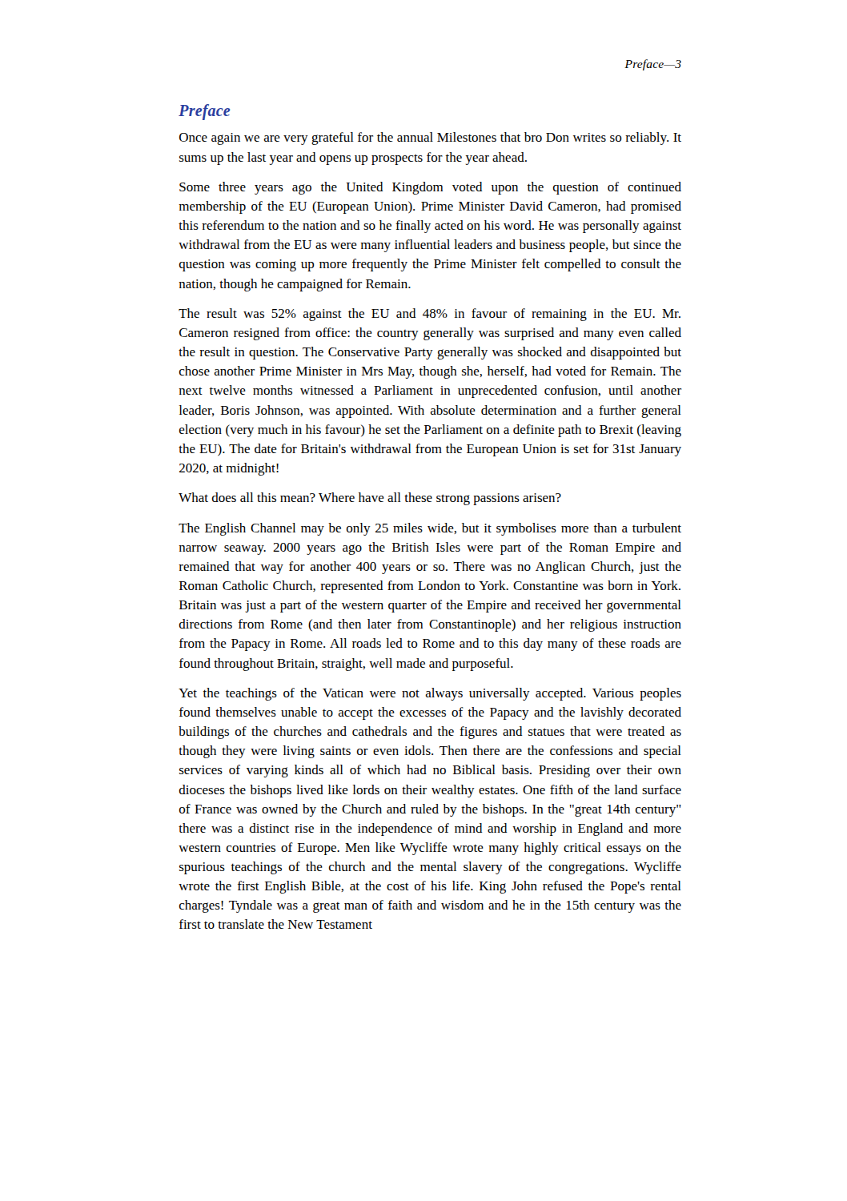Preface—3
Preface
Once again we are very grateful for the annual Milestones that bro Don writes so reliably. It sums up the last year and opens up prospects for the year ahead.
Some three years ago the United Kingdom voted upon the question of continued membership of the EU (European Union). Prime Minister David Cameron, had promised this referendum to the nation and so he finally acted on his word. He was personally against withdrawal from the EU as were many influential leaders and business people, but since the question was coming up more frequently the Prime Minister felt compelled to consult the nation, though he campaigned for Remain.
The result was 52% against the EU and 48% in favour of remaining in the EU. Mr. Cameron resigned from office: the country generally was surprised and many even called the result in question. The Conservative Party generally was shocked and disappointed but chose another Prime Minister in Mrs May, though she, herself, had voted for Remain. The next twelve months witnessed a Parliament in unprecedented confusion, until another leader, Boris Johnson, was appointed. With absolute determination and a further general election (very much in his favour) he set the Parliament on a definite path to Brexit (leaving the EU). The date for Britain's withdrawal from the European Union is set for 31st January 2020, at midnight!
What does all this mean? Where have all these strong passions arisen?
The English Channel may be only 25 miles wide, but it symbolises more than a turbulent narrow seaway. 2000 years ago the British Isles were part of the Roman Empire and remained that way for another 400 years or so. There was no Anglican Church, just the Roman Catholic Church, represented from London to York. Constantine was born in York. Britain was just a part of the western quarter of the Empire and received her governmental directions from Rome (and then later from Constantinople) and her religious instruction from the Papacy in Rome. All roads led to Rome and to this day many of these roads are found throughout Britain, straight, well made and purposeful.
Yet the teachings of the Vatican were not always universally accepted. Various peoples found themselves unable to accept the excesses of the Papacy and the lavishly decorated buildings of the churches and cathedrals and the figures and statues that were treated as though they were living saints or even idols. Then there are the confessions and special services of varying kinds all of which had no Biblical basis. Presiding over their own dioceses the bishops lived like lords on their wealthy estates. One fifth of the land surface of France was owned by the Church and ruled by the bishops. In the "great 14th century" there was a distinct rise in the independence of mind and worship in England and more western countries of Europe. Men like Wycliffe wrote many highly critical essays on the spurious teachings of the church and the mental slavery of the congregations. Wycliffe wrote the first English Bible, at the cost of his life. King John refused the Pope's rental charges! Tyndale was a great man of faith and wisdom and he in the 15th century was the first to translate the New Testament